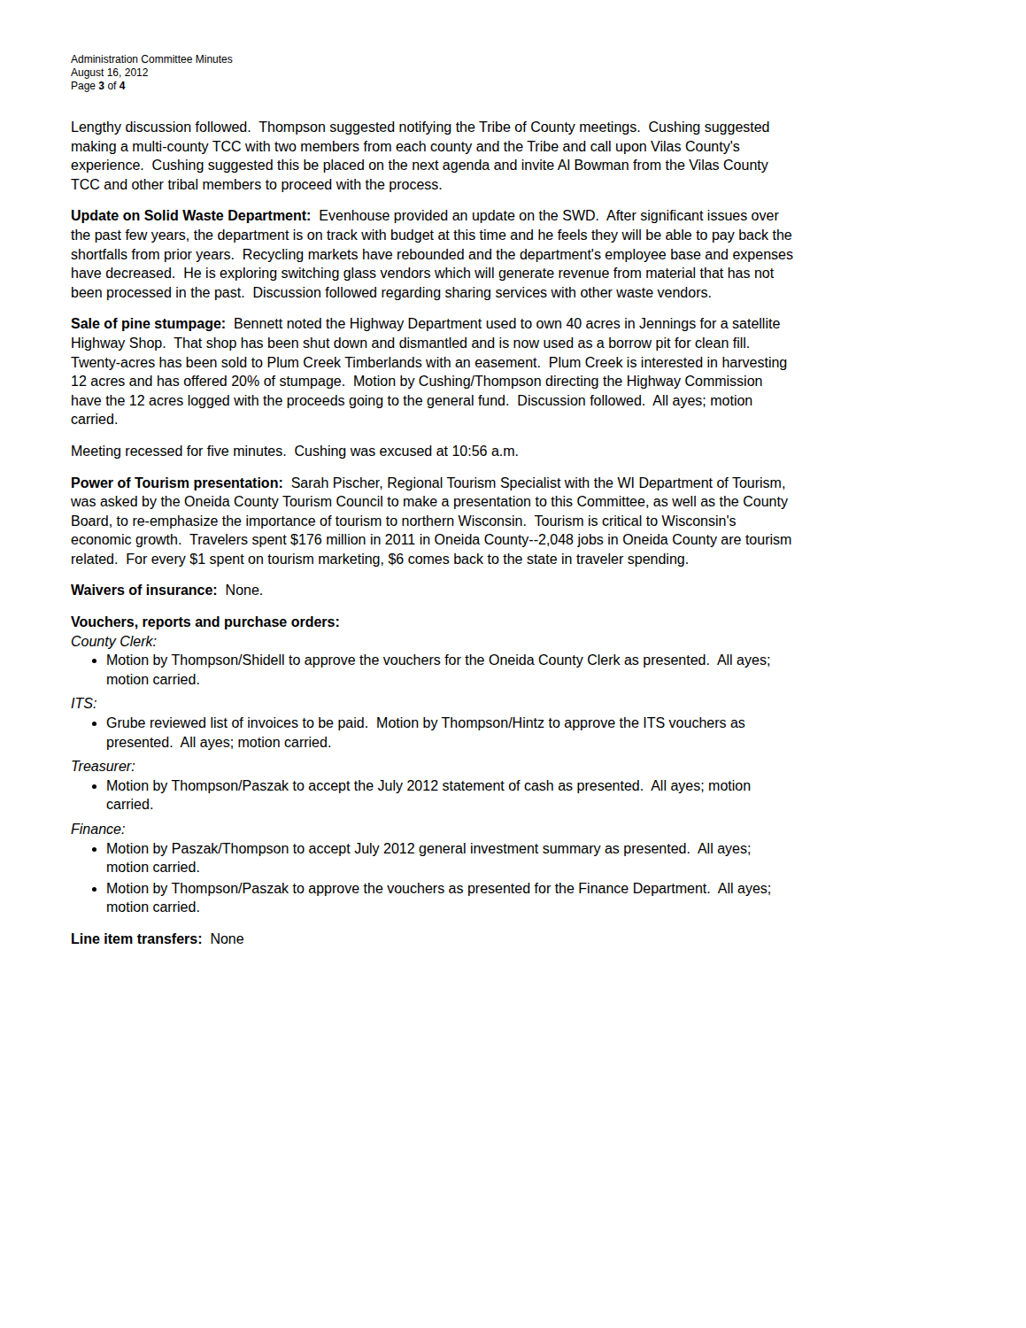Administration Committee Minutes
August 16, 2012
Page 3 of 4
Lengthy discussion followed. Thompson suggested notifying the Tribe of County meetings. Cushing suggested making a multi-county TCC with two members from each county and the Tribe and call upon Vilas County's experience. Cushing suggested this be placed on the next agenda and invite Al Bowman from the Vilas County TCC and other tribal members to proceed with the process.
Update on Solid Waste Department: Evenhouse provided an update on the SWD. After significant issues over the past few years, the department is on track with budget at this time and he feels they will be able to pay back the shortfalls from prior years. Recycling markets have rebounded and the department's employee base and expenses have decreased. He is exploring switching glass vendors which will generate revenue from material that has not been processed in the past. Discussion followed regarding sharing services with other waste vendors.
Sale of pine stumpage: Bennett noted the Highway Department used to own 40 acres in Jennings for a satellite Highway Shop. That shop has been shut down and dismantled and is now used as a borrow pit for clean fill. Twenty-acres has been sold to Plum Creek Timberlands with an easement. Plum Creek is interested in harvesting 12 acres and has offered 20% of stumpage. Motion by Cushing/Thompson directing the Highway Commission have the 12 acres logged with the proceeds going to the general fund. Discussion followed. All ayes; motion carried.
Meeting recessed for five minutes. Cushing was excused at 10:56 a.m.
Power of Tourism presentation: Sarah Pischer, Regional Tourism Specialist with the WI Department of Tourism, was asked by the Oneida County Tourism Council to make a presentation to this Committee, as well as the County Board, to re-emphasize the importance of tourism to northern Wisconsin. Tourism is critical to Wisconsin's economic growth. Travelers spent $176 million in 2011 in Oneida County--2,048 jobs in Oneida County are tourism related. For every $1 spent on tourism marketing, $6 comes back to the state in traveler spending.
Waivers of insurance: None.
Vouchers, reports and purchase orders:
County Clerk:
Motion by Thompson/Shidell to approve the vouchers for the Oneida County Clerk as presented. All ayes; motion carried.
ITS:
Grube reviewed list of invoices to be paid. Motion by Thompson/Hintz to approve the ITS vouchers as presented. All ayes; motion carried.
Treasurer:
Motion by Thompson/Paszak to accept the July 2012 statement of cash as presented. All ayes; motion carried.
Finance:
Motion by Paszak/Thompson to accept July 2012 general investment summary as presented. All ayes; motion carried.
Motion by Thompson/Paszak to approve the vouchers as presented for the Finance Department. All ayes; motion carried.
Line item transfers: None